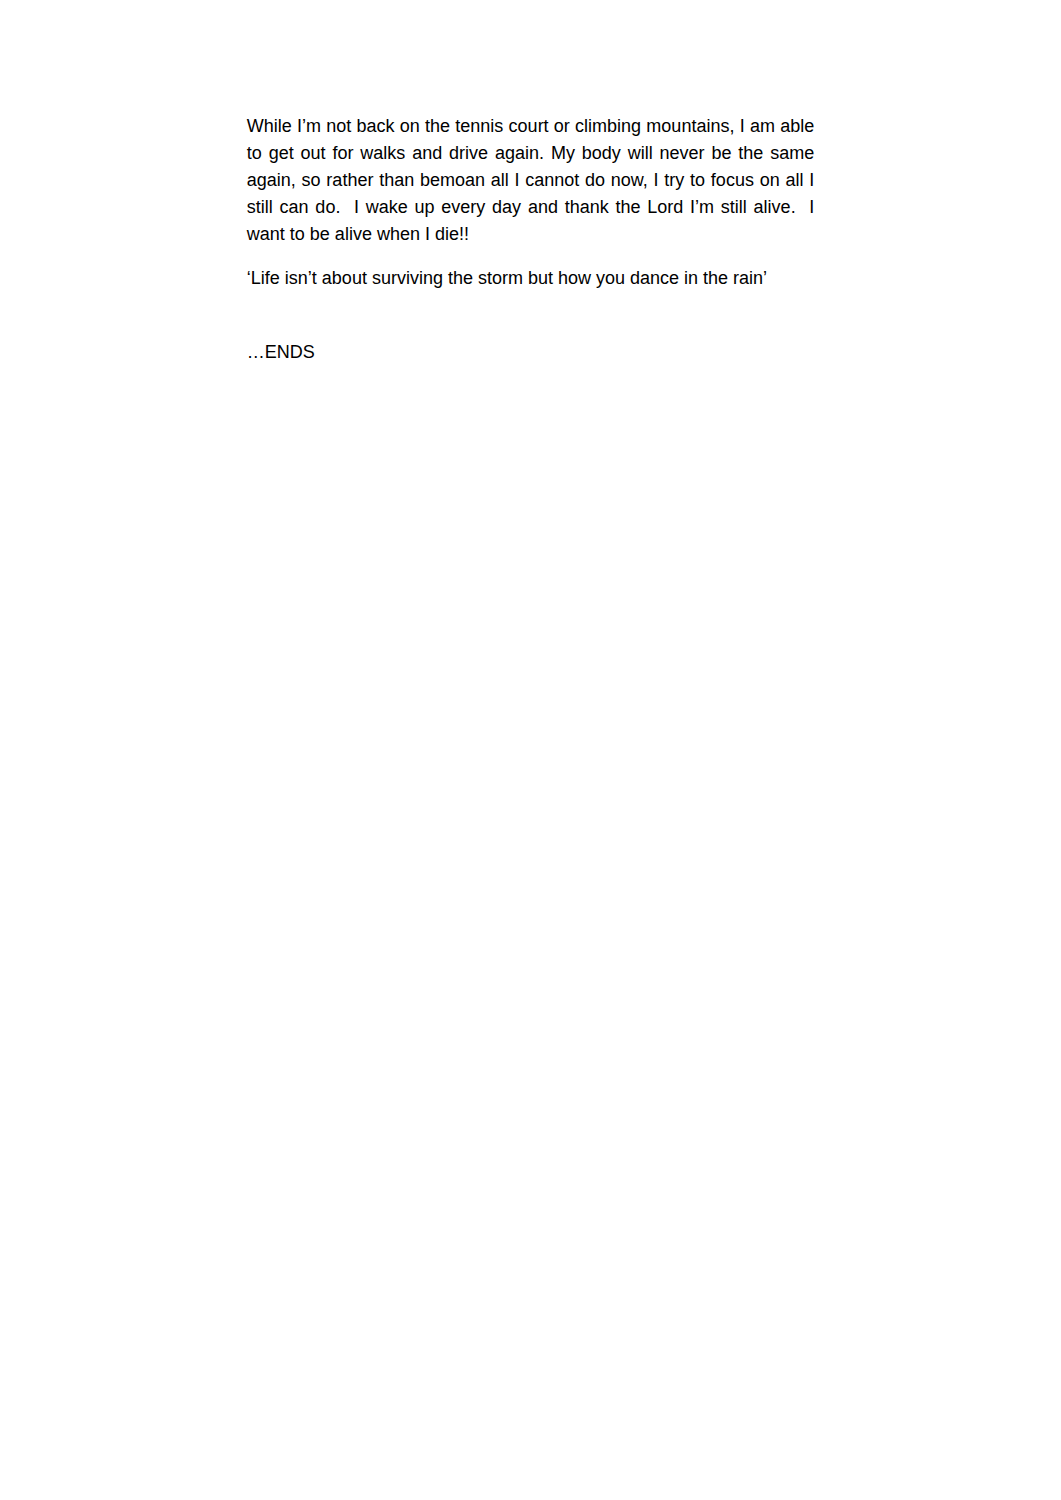While I’m not back on the tennis court or climbing mountains, I am able to get out for walks and drive again. My body will never be the same again, so rather than bemoan all I cannot do now, I try to focus on all I still can do. I wake up every day and thank the Lord I’m still alive. I want to be alive when I die!!
‘Life isn’t about surviving the storm but how you dance in the rain’
…ENDS